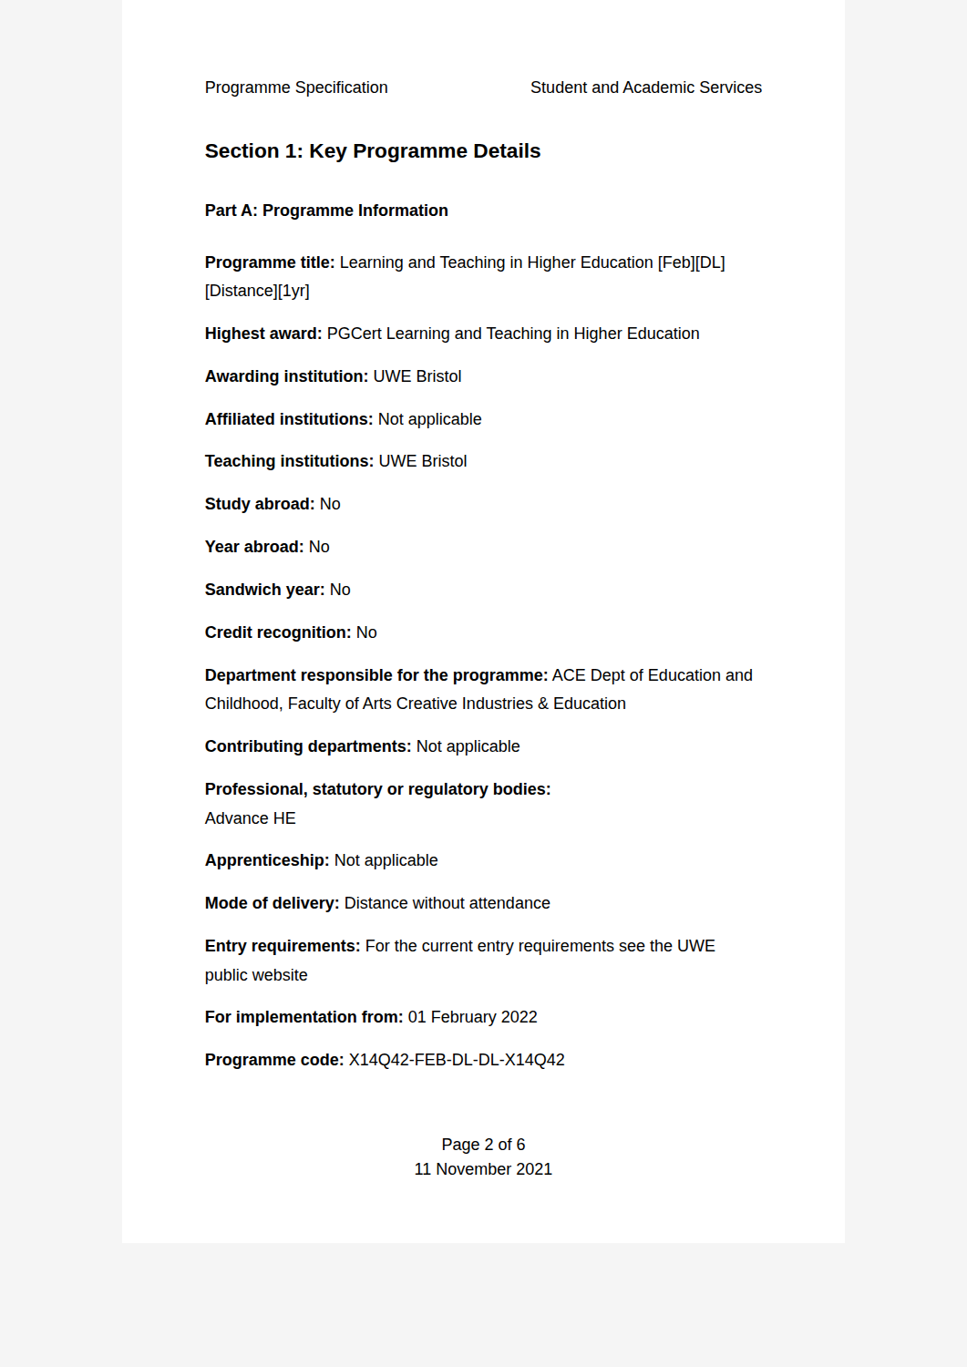Programme Specification Student and Academic Services
Section 1: Key Programme Details
Part A: Programme Information
Programme title: Learning and Teaching in Higher Education [Feb][DL][Distance][1yr]
Highest award: PGCert Learning and Teaching in Higher Education
Awarding institution: UWE Bristol
Affiliated institutions: Not applicable
Teaching institutions: UWE Bristol
Study abroad: No
Year abroad: No
Sandwich year: No
Credit recognition: No
Department responsible for the programme: ACE Dept of Education and Childhood, Faculty of Arts Creative Industries & Education
Contributing departments: Not applicable
Professional, statutory or regulatory bodies:
Advance HE
Apprenticeship: Not applicable
Mode of delivery: Distance without attendance
Entry requirements: For the current entry requirements see the UWE public website
For implementation from: 01 February 2022
Programme code: X14Q42-FEB-DL-DL-X14Q42
Page 2 of 6
11 November 2021